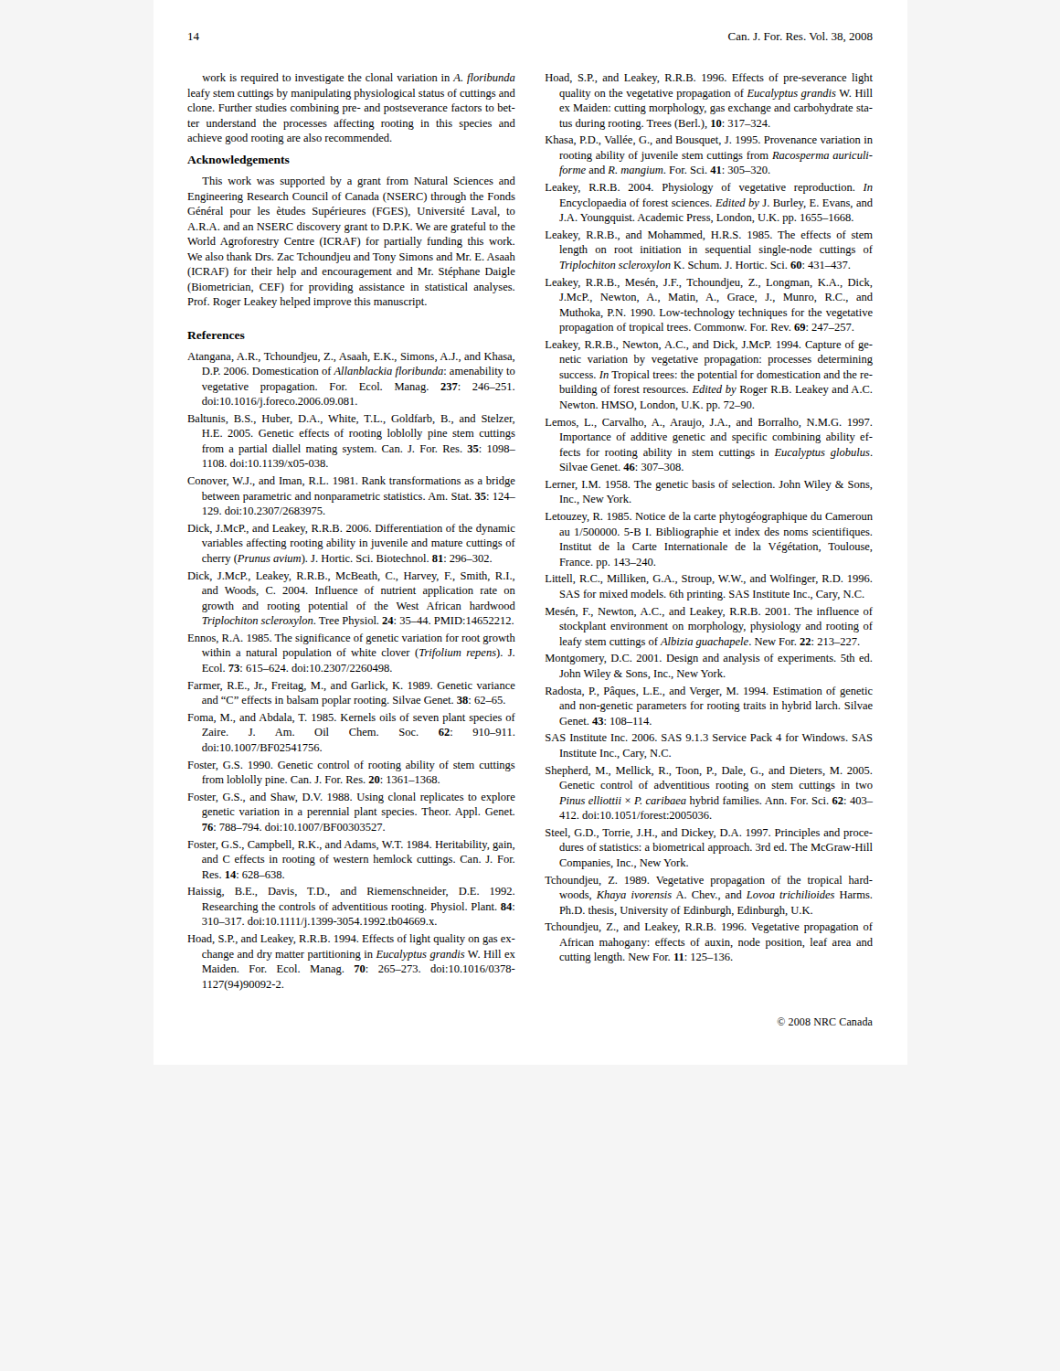14 Can. J. For. Res. Vol. 38, 2008
work is required to investigate the clonal variation in A. floribunda leafy stem cuttings by manipulating physiological status of cuttings and clone. Further studies combining pre- and postseverance factors to better understand the processes affecting rooting in this species and achieve good rooting are also recommended.
Acknowledgements
This work was supported by a grant from Natural Sciences and Engineering Research Council of Canada (NSERC) through the Fonds Général pour les ètudes Supérieures (FGES), Université Laval, to A.R.A. and an NSERC discovery grant to D.P.K. We are grateful to the World Agroforestry Centre (ICRAF) for partially funding this work. We also thank Drs. Zac Tchoundjeu and Tony Simons and Mr. E. Asaah (ICRAF) for their help and encouragement and Mr. Stéphane Daigle (Biometrician, CEF) for providing assistance in statistical analyses. Prof. Roger Leakey helped improve this manuscript.
References
Atangana, A.R., Tchoundjeu, Z., Asaah, E.K., Simons, A.J., and Khasa, D.P. 2006. Domestication of Allanblackia floribunda: amenability to vegetative propagation. For. Ecol. Manag. 237: 246–251. doi:10.1016/j.foreco.2006.09.081.
Baltunis, B.S., Huber, D.A., White, T.L., Goldfarb, B., and Stelzer, H.E. 2005. Genetic effects of rooting loblolly pine stem cuttings from a partial diallel mating system. Can. J. For. Res. 35: 1098–1108. doi:10.1139/x05-038.
Conover, W.J., and Iman, R.L. 1981. Rank transformations as a bridge between parametric and nonparametric statistics. Am. Stat. 35: 124–129. doi:10.2307/2683975.
Dick, J.McP., and Leakey, R.R.B. 2006. Differentiation of the dynamic variables affecting rooting ability in juvenile and mature cuttings of cherry (Prunus avium). J. Hortic. Sci. Biotechnol. 81: 296–302.
Dick, J.McP., Leakey, R.R.B., McBeath, C., Harvey, F., Smith, R.I., and Woods, C. 2004. Influence of nutrient application rate on growth and rooting potential of the West African hardwood Triplochiton scleroxylon. Tree Physiol. 24: 35–44. PMID:14652212.
Ennos, R.A. 1985. The significance of genetic variation for root growth within a natural population of white clover (Trifolium repens). J. Ecol. 73: 615–624. doi:10.2307/2260498.
Farmer, R.E., Jr., Freitag, M., and Garlick, K. 1989. Genetic variance and “C” effects in balsam poplar rooting. Silvae Genet. 38: 62–65.
Foma, M., and Abdala, T. 1985. Kernels oils of seven plant species of Zaire. J. Am. Oil Chem. Soc. 62: 910–911. doi:10.1007/BF02541756.
Foster, G.S. 1990. Genetic control of rooting ability of stem cuttings from loblolly pine. Can. J. For. Res. 20: 1361–1368.
Foster, G.S., and Shaw, D.V. 1988. Using clonal replicates to explore genetic variation in a perennial plant species. Theor. Appl. Genet. 76: 788–794. doi:10.1007/BF00303527.
Foster, G.S., Campbell, R.K., and Adams, W.T. 1984. Heritability, gain, and C effects in rooting of western hemlock cuttings. Can. J. For. Res. 14: 628–638.
Haissig, B.E., Davis, T.D., and Riemenschneider, D.E. 1992. Researching the controls of adventitious rooting. Physiol. Plant. 84: 310–317. doi:10.1111/j.1399-3054.1992.tb04669.x.
Hoad, S.P., and Leakey, R.R.B. 1994. Effects of light quality on gas exchange and dry matter partitioning in Eucalyptus grandis W. Hill ex Maiden. For. Ecol. Manag. 70: 265–273. doi:10.1016/0378-1127(94)90092-2.
Hoad, S.P., and Leakey, R.R.B. 1996. Effects of pre-severance light quality on the vegetative propagation of Eucalyptus grandis W. Hill ex Maiden: cutting morphology, gas exchange and carbohydrate status during rooting. Trees (Berl.), 10: 317–324.
Khasa, P.D., Vallée, G., and Bousquet, J. 1995. Provenance variation in rooting ability of juvenile stem cuttings from Racosperma auriculiforme and R. mangium. For. Sci. 41: 305–320.
Leakey, R.R.B. 2004. Physiology of vegetative reproduction. In Encyclopaedia of forest sciences. Edited by J. Burley, E. Evans, and J.A. Youngquist. Academic Press, London, U.K. pp. 1655–1668.
Leakey, R.R.B., and Mohammed, H.R.S. 1985. The effects of stem length on root initiation in sequential single-node cuttings of Triplochiton scleroxylon K. Schum. J. Hortic. Sci. 60: 431–437.
Leakey, R.R.B., Mesén, J.F., Tchoundjeu, Z., Longman, K.A., Dick, J.McP., Newton, A., Matin, A., Grace, J., Munro, R.C., and Muthoka, P.N. 1990. Low-technology techniques for the vegetative propagation of tropical trees. Commonw. For. Rev. 69: 247–257.
Leakey, R.R.B., Newton, A.C., and Dick, J.McP. 1994. Capture of genetic variation by vegetative propagation: processes determining success. In Tropical trees: the potential for domestication and the rebuilding of forest resources. Edited by Roger R.B. Leakey and A.C. Newton. HMSO, London, U.K. pp. 72–90.
Lemos, L., Carvalho, A., Araujo, J.A., and Borralho, N.M.G. 1997. Importance of additive genetic and specific combining ability effects for rooting ability in stem cuttings in Eucalyptus globulus. Silvae Genet. 46: 307–308.
Lerner, I.M. 1958. The genetic basis of selection. John Wiley & Sons, Inc., New York.
Letouzey, R. 1985. Notice de la carte phytogéographique du Cameroun au 1/500000. 5-B I. Bibliographie et index des noms scientifiques. Institut de la Carte Internationale de la Végétation, Toulouse, France. pp. 143–240.
Littell, R.C., Milliken, G.A., Stroup, W.W., and Wolfinger, R.D. 1996. SAS for mixed models. 6th printing. SAS Institute Inc., Cary, N.C.
Mesén, F., Newton, A.C., and Leakey, R.R.B. 2001. The influence of stockplant environment on morphology, physiology and rooting of leafy stem cuttings of Albizia guachapele. New For. 22: 213–227.
Montgomery, D.C. 2001. Design and analysis of experiments. 5th ed. John Wiley & Sons, Inc., New York.
Radosta, P., Pâques, L.E., and Verger, M. 1994. Estimation of genetic and non-genetic parameters for rooting traits in hybrid larch. Silvae Genet. 43: 108–114.
SAS Institute Inc. 2006. SAS 9.1.3 Service Pack 4 for Windows. SAS Institute Inc., Cary, N.C.
Shepherd, M., Mellick, R., Toon, P., Dale, G., and Dieters, M. 2005. Genetic control of adventitious rooting on stem cuttings in two Pinus elliottii × P. caribaea hybrid families. Ann. For. Sci. 62: 403–412. doi:10.1051/forest:2005036.
Steel, G.D., Torrie, J.H., and Dickey, D.A. 1997. Principles and procedures of statistics: a biometrical approach. 3rd ed. The McGraw-Hill Companies, Inc., New York.
Tchoundjeu, Z. 1989. Vegetative propagation of the tropical hardwoods, Khaya ivorensis A. Chev., and Lovoa trichilioides Harms. Ph.D. thesis, University of Edinburgh, Edinburgh, U.K.
Tchoundjeu, Z., and Leakey, R.R.B. 1996. Vegetative propagation of African mahogany: effects of auxin, node position, leaf area and cutting length. New For. 11: 125–136.
© 2008 NRC Canada